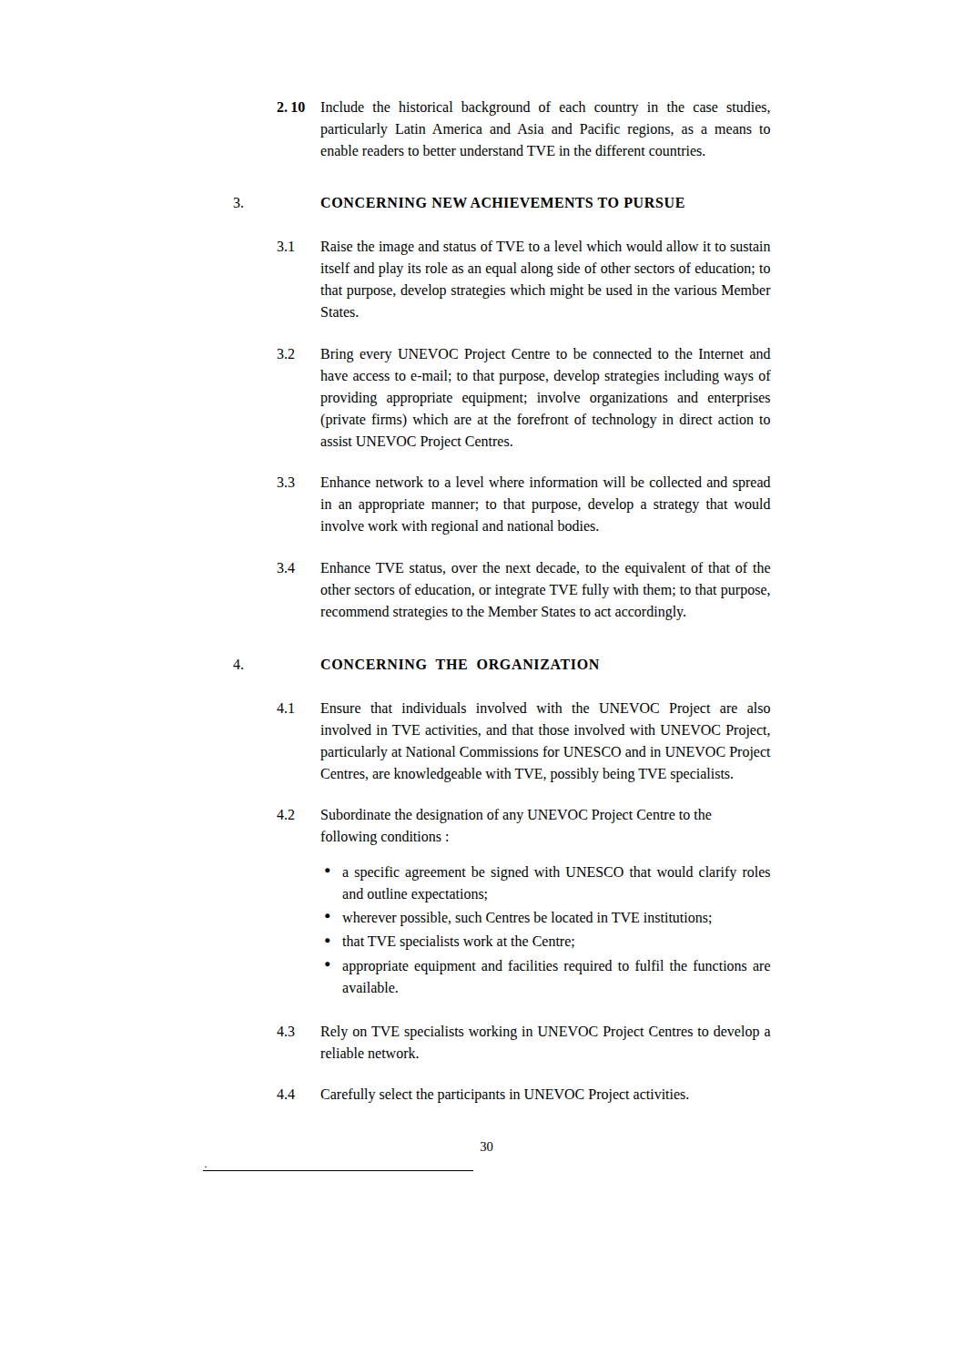2. 10
Include the historical background of each country in the case studies, particularly Latin America and Asia and Pacific regions, as a means to enable readers to better understand TVE in the different countries.
3.
CONCERNING NEW ACHIEVEMENTS TO PURSUE
3.1
Raise the image and status of TVE to a level which would allow it to sustain itself and play its role as an equal along side of other sectors of education; to that purpose, develop strategies which might be used in the various Member States.
3.2
Bring every UNEVOC Project Centre to be connected to the Internet and have access to e-mail; to that purpose, develop strategies including ways of providing appropriate equipment; involve organizations and enterprises (private firms) which are at the forefront of technology in direct action to assist UNEVOC Project Centres.
3.3
Enhance network to a level where information will be collected and spread in an appropriate manner; to that purpose, develop a strategy that would involve work with regional and national bodies.
3.4
Enhance TVE status, over the next decade, to the equivalent of that of the other sectors of education, or integrate TVE fully with them; to that purpose, recommend strategies to the Member States to act accordingly.
4.
CONCERNING THE ORGANIZATION
4.1
Ensure that individuals involved with the UNEVOC Project are also involved in TVE activities, and that those involved with UNEVOC Project, particularly at National Commissions for UNESCO and in UNEVOC Project Centres, are knowledgeable with TVE, possibly being TVE specialists.
4.2
Subordinate the designation of any UNEVOC Project Centre to the
following conditions :
a specific agreement be signed with UNESCO that would clarify roles and outline expectations;
wherever possible, such Centres be located in TVE institutions;
that TVE specialists work at the Centre;
appropriate equipment and facilities required to fulfil the functions are available.
4.3
Rely on TVE specialists working in UNEVOC Project Centres to develop a reliable network.
4.4
Carefully select the participants in UNEVOC Project activities.
30
.